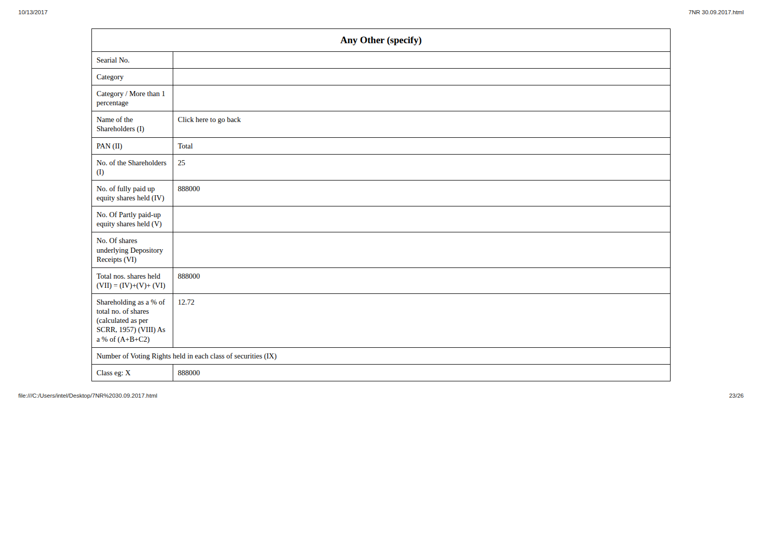10/13/2017
7NR 30.09.2017.html
| Any Other (specify) |
| --- |
| Searial No. | |
| Category | |
| Category / More than 1 percentage | |
| Name of the Shareholders (I) | Click here to go back |
| PAN (II) | Total |
| No. of the Shareholders (I) | 25 |
| No. of fully paid up equity shares held (IV) | 888000 |
| No. Of Partly paid-up equity shares held (V) | |
| No. Of shares underlying Depository Receipts (VI) | |
| Total nos. shares held (VII) = (IV)+(V)+ (VI) | 888000 |
| Shareholding as a % of total no. of shares (calculated as per SCRR, 1957) (VIII) As a % of (A+B+C2) | 12.72 |
| Number of Voting Rights held in each class of securities (IX) |
| Class eg: X | 888000 |
file:///C:/Users/intel/Desktop/7NR%2030.09.2017.html
23/26